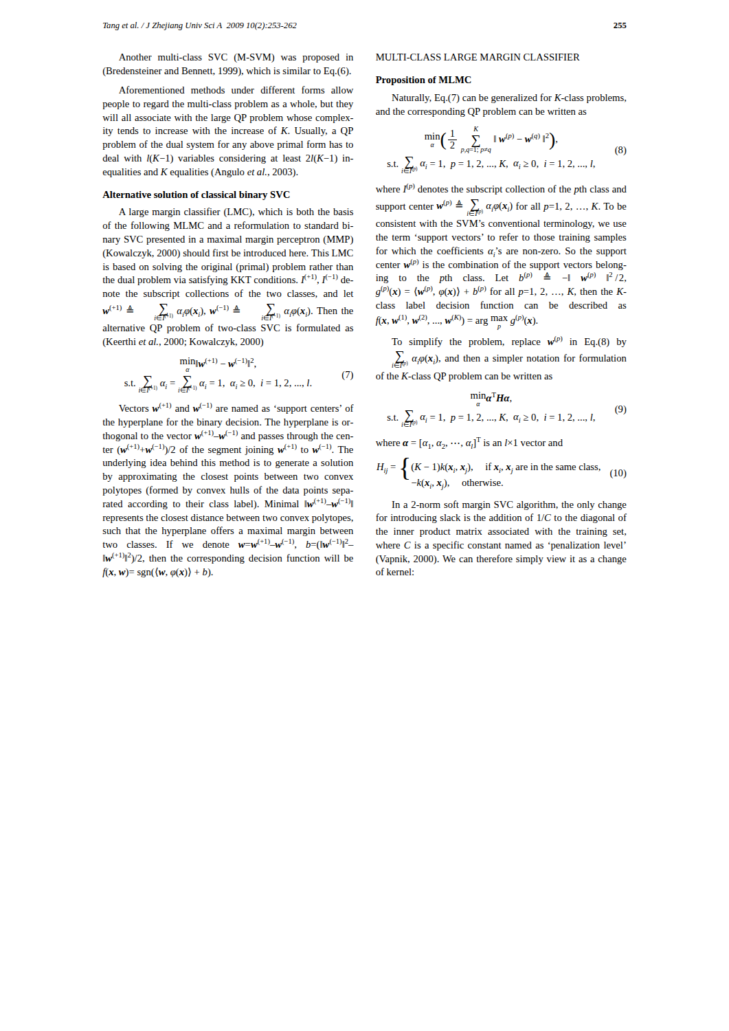Tang et al. / J Zhejiang Univ Sci A 2009 10(2):253-262 255
Another multi-class SVC (M-SVM) was proposed in (Bredensteiner and Bennett, 1999), which is similar to Eq.(6).
Aforementioned methods under different forms allow people to regard the multi-class problem as a whole, but they will all associate with the large QP problem whose complexity tends to increase with the increase of K. Usually, a QP problem of the dual system for any above primal form has to deal with l(K−1) variables considering at least 2l(K−1) inequalities and K equalities (Angulo et al., 2003).
Alternative solution of classical binary SVC
A large margin classifier (LMC), which is both the basis of the following MLMC and a reformulation to standard binary SVC presented in a maximal margin perceptron (MMP) (Kowalczyk, 2000) should first be introduced here. This LMC is based on solving the original (primal) problem rather than the dual problem via satisfying KKT conditions. I(+1), I(−1) denote the subscript collections of the two classes, and let w(+1) ≜ ∑i∈I(+1) αiφ(xi), w(−1) ≜ ∑i∈I(−1) αiφ(xi). Then the alternative QP problem of two-class SVC is formulated as (Keerthi et al., 2000; Kowalczyk, 2000)
min α‖w(+1) − w(−1)‖2, s.t. ∑i∈I(+1) αi = ∑i∈I(−1) αi = 1, αi ≥ 0, i = 1, 2, ..., l. (7)
Vectors w(+1) and w(−1) are named as ‘support centers’ of the hyperplane for the binary decision. The hyperplane is orthogonal to the vector w(+1)–w(−1) and passes through the center (w(+1)+w(−1))/2 of the segment joining w(+1) to w(−1). The underlying idea behind this method is to generate a solution by approximating the closest points between two convex polytopes (formed by convex hulls of the data points separated according to their class label). Minimal ‖w(+1)–w(−1)‖ represents the closest distance between two convex polytopes, such that the hyperplane offers a maximal margin between two classes. If we denote w=w(+1)–w(−1), b=(‖w(−1)‖2–‖w(+1)‖2)/2, then the corresponding decision function will be f(x, w)= sgn(⟨w, φ(x)⟩ + b).
Multi-class large margin classifier
Proposition of MLMC
Naturally, Eq.(7) can be generalized for K-class problems, and the corresponding QP problem can be written as
min α(12 K∑p,q=1; p≠q ‖ w(p) − w(q) ‖2), s.t. ∑i∈I(p) αi = 1, p = 1, 2, ..., K, αi ≥ 0, i = 1, 2, ..., l, (8)
where I(p) denotes the subscript collection of the pth class and support center w(p) ≜ ∑i∈I(p) αiφ(xi) for all p=1, 2, …, K. To be consistent with the SVM’s conventional terminology, we use the term ‘support vectors’ to refer to those training samples for which the coefficients αi’s are non-zero. So the support center w(p) is the combination of the support vectors belonging to the pth class. Let b(p) ≜ −‖ w(p) ‖2 / 2, g(p)(x) = ⟨w(p), φ(x)⟩ + b(p) for all p=1, 2, …, K, then the K-class label decision function can be described as f(x, w(1), w(2), ..., w(K)) = arg max p g(p)(x).
To simplify the problem, replace w(p) in Eq.(8) by ∑i∈I(p) αiφ(xi), and then a simpler notation for formulation of the K-class QP problem can be written as
min α αTHα, s.t. ∑i∈I(p) αi = 1, p = 1, 2, ..., K, αi ≥ 0, i = 1, 2, ..., l, (9)
where α = [α1, α2, ⋯, αl]T is an l×1 vector and
Hij = {(K − 1)k(xi, xj), if xi, xj are in the same class,−k(xi, xj), otherwise. (10)
In a 2-norm soft margin SVC algorithm, the only change for introducing slack is the addition of 1/C to the diagonal of the inner product matrix associated with the training set, where C is a specific constant named as ‘penalization level’ (Vapnik, 2000). We can therefore simply view it as a change of kernel: